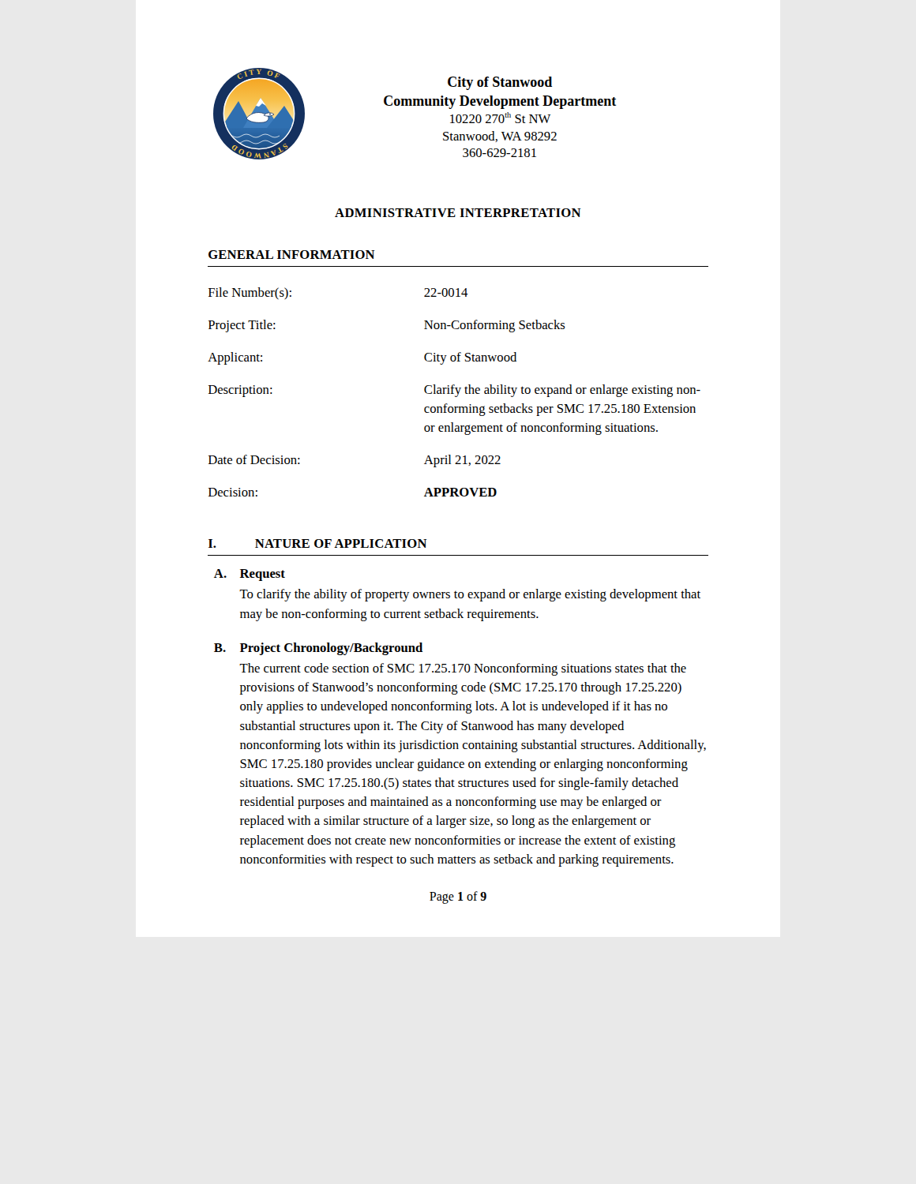CITY OF STANWOOD
City of Stanwood
Community Development Department
10220 270th St NW
Stanwood, WA 98292
360-629-2181
ADMINISTRATIVE INTERPRETATION
GENERAL INFORMATION
File Number(s):
22-0014
Project Title:
Non-Conforming Setbacks
Applicant:
City of Stanwood
Description:
Clarify the ability to expand or enlarge existing non-conforming setbacks per SMC 17.25.180 Extension or enlargement of nonconforming situations.
Date of Decision:
April 21, 2022
Decision:
APPROVED
I. NATURE OF APPLICATION
A. Request
To clarify the ability of property owners to expand or enlarge existing development that may be non-conforming to current setback requirements.
B. Project Chronology/Background
The current code section of SMC 17.25.170 Nonconforming situations states that the provisions of Stanwood’s nonconforming code (SMC 17.25.170 through 17.25.220) only applies to undeveloped nonconforming lots. A lot is undeveloped if it has no substantial structures upon it. The City of Stanwood has many developed nonconforming lots within its jurisdiction containing substantial structures. Additionally, SMC 17.25.180 provides unclear guidance on extending or enlarging nonconforming situations. SMC 17.25.180.(5) states that structures used for single-family detached residential purposes and maintained as a nonconforming use may be enlarged or replaced with a similar structure of a larger size, so long as the enlargement or replacement does not create new nonconformities or increase the extent of existing nonconformities with respect to such matters as setback and parking requirements.
Page 1 of 9